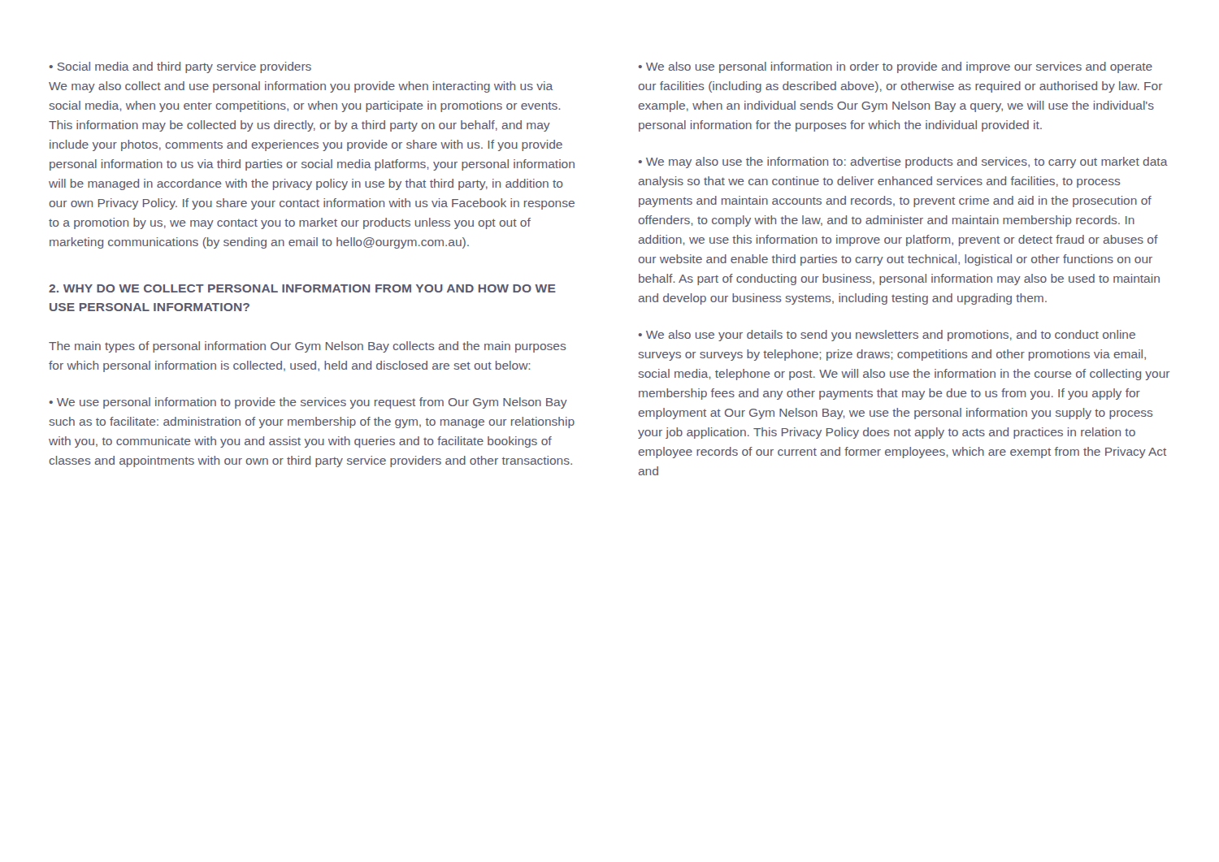• Social media and third party service providers
We may also collect and use personal information you provide when interacting with us via social media, when you enter competitions, or when you participate in promotions or events. This information may be collected by us directly, or by a third party on our behalf, and may include your photos, comments and experiences you provide or share with us. If you provide personal information to us via third parties or social media platforms, your personal information will be managed in accordance with the privacy policy in use by that third party, in addition to our own Privacy Policy. If you share your contact information with us via Facebook in response to a promotion by us, we may contact you to market our products unless you opt out of marketing communications (by sending an email to hello@ourgym.com.au).
2. Why do we collect personal information from you and how do we use personal information?
The main types of personal information Our Gym Nelson Bay collects and the main purposes for which personal information is collected, used, held and disclosed are set out below:
• We use personal information to provide the services you request from Our Gym Nelson Bay such as to facilitate: administration of your membership of the gym, to manage our relationship with you, to communicate with you and assist you with queries and to facilitate bookings of classes and appointments with our own or third party service providers and other transactions.
• We also use personal information in order to provide and improve our services and operate our facilities (including as described above), or otherwise as required or authorised by law. For example, when an individual sends Our Gym Nelson Bay a query, we will use the individual's personal information for the purposes for which the individual provided it.
• We may also use the information to: advertise products and services, to carry out market data analysis so that we can continue to deliver enhanced services and facilities, to process payments and maintain accounts and records, to prevent crime and aid in the prosecution of offenders, to comply with the law, and to administer and maintain membership records. In addition, we use this information to improve our platform, prevent or detect fraud or abuses of our website and enable third parties to carry out technical, logistical or other functions on our behalf. As part of conducting our business, personal information may also be used to maintain and develop our business systems, including testing and upgrading them.
• We also use your details to send you newsletters and promotions, and to conduct online surveys or surveys by telephone; prize draws; competitions and other promotions via email, social media, telephone or post. We will also use the information in the course of collecting your membership fees and any other payments that may be due to us from you. If you apply for employment at Our Gym Nelson Bay, we use the personal information you supply to process your job application. This Privacy Policy does not apply to acts and practices in relation to employee records of our current and former employees, which are exempt from the Privacy Act and